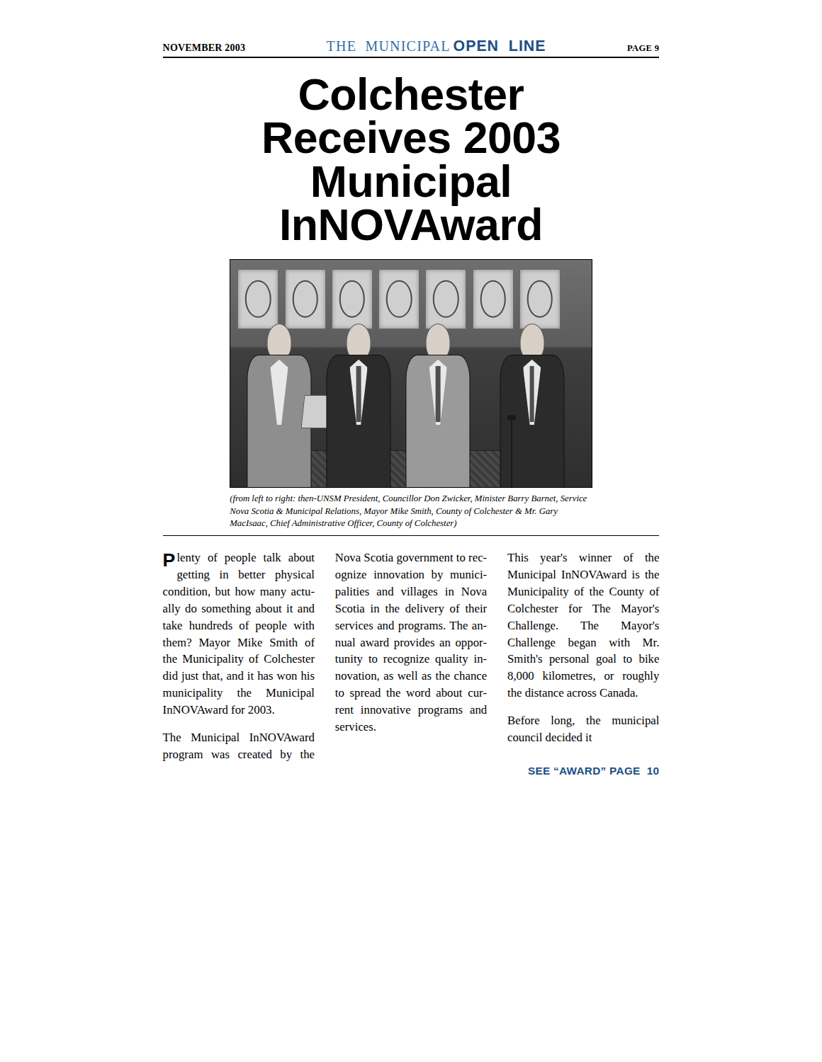NOVEMBER 2003
THE MUNICIPAL OPEN LINE
PAGE 9
Colchester
Receives 2003 Municipal
InNOVAward
(from left to right: then-UNSM President, Councillor Don Zwicker, Minister Barry Barnet, Service Nova Scotia & Municipal Relations, Mayor Mike Smith, County of Colchester & Mr. Gary MacIsaac, Chief Administrative Officer, County of Colchester)
Plenty of people talk about getting in better physical condition, but how many actually do something about it and take hundreds of people with them? Mayor Mike Smith of the Municipality of Colchester did just that, and it has won his municipality the Municipal InNOVAward for 2003.
The Municipal InNOVAward program was created by the Nova Scotia government to recognize innovation by municipalities and villages in Nova Scotia in the delivery of their services and programs. The annual award provides an opportunity to recognize quality innovation, as well as the chance to spread the word about current innovative programs and services.
This year's winner of the Municipal InNOVAward is the Municipality of the County of Colchester for The Mayor's Challenge. The Mayor's Challenge began with Mr. Smith's personal goal to bike 8,000 kilometres, or roughly the distance across Canada.
Before long, the municipal council decided it
SEE “AWARD” PAGE 10